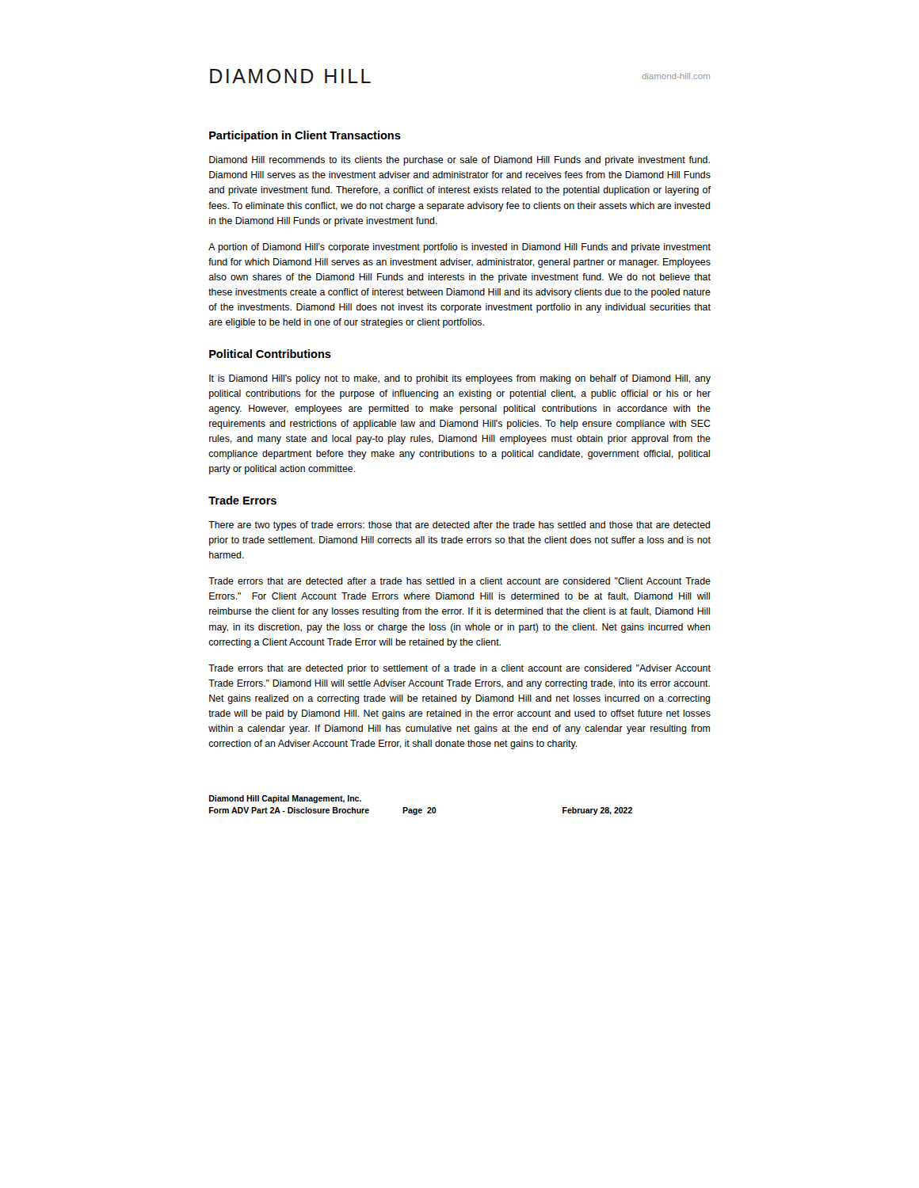DIAMOND HILL
diamond-hill.com
Participation in Client Transactions
Diamond Hill recommends to its clients the purchase or sale of Diamond Hill Funds and private investment fund. Diamond Hill serves as the investment adviser and administrator for and receives fees from the Diamond Hill Funds and private investment fund. Therefore, a conflict of interest exists related to the potential duplication or layering of fees. To eliminate this conflict, we do not charge a separate advisory fee to clients on their assets which are invested in the Diamond Hill Funds or private investment fund.
A portion of Diamond Hill's corporate investment portfolio is invested in Diamond Hill Funds and private investment fund for which Diamond Hill serves as an investment adviser, administrator, general partner or manager. Employees also own shares of the Diamond Hill Funds and interests in the private investment fund. We do not believe that these investments create a conflict of interest between Diamond Hill and its advisory clients due to the pooled nature of the investments. Diamond Hill does not invest its corporate investment portfolio in any individual securities that are eligible to be held in one of our strategies or client portfolios.
Political Contributions
It is Diamond Hill's policy not to make, and to prohibit its employees from making on behalf of Diamond Hill, any political contributions for the purpose of influencing an existing or potential client, a public official or his or her agency. However, employees are permitted to make personal political contributions in accordance with the requirements and restrictions of applicable law and Diamond Hill's policies. To help ensure compliance with SEC rules, and many state and local pay-to play rules, Diamond Hill employees must obtain prior approval from the compliance department before they make any contributions to a political candidate, government official, political party or political action committee.
Trade Errors
There are two types of trade errors: those that are detected after the trade has settled and those that are detected prior to trade settlement. Diamond Hill corrects all its trade errors so that the client does not suffer a loss and is not harmed.
Trade errors that are detected after a trade has settled in a client account are considered "Client Account Trade Errors." For Client Account Trade Errors where Diamond Hill is determined to be at fault, Diamond Hill will reimburse the client for any losses resulting from the error. If it is determined that the client is at fault, Diamond Hill may, in its discretion, pay the loss or charge the loss (in whole or in part) to the client. Net gains incurred when correcting a Client Account Trade Error will be retained by the client.
Trade errors that are detected prior to settlement of a trade in a client account are considered "Adviser Account Trade Errors." Diamond Hill will settle Adviser Account Trade Errors, and any correcting trade, into its error account. Net gains realized on a correcting trade will be retained by Diamond Hill and net losses incurred on a correcting trade will be paid by Diamond Hill. Net gains are retained in the error account and used to offset future net losses within a calendar year. If Diamond Hill has cumulative net gains at the end of any calendar year resulting from correction of an Adviser Account Trade Error, it shall donate those net gains to charity.
Diamond Hill Capital Management, Inc.
Form ADV Part 2A - Disclosure Brochure Page 20 February 28, 2022